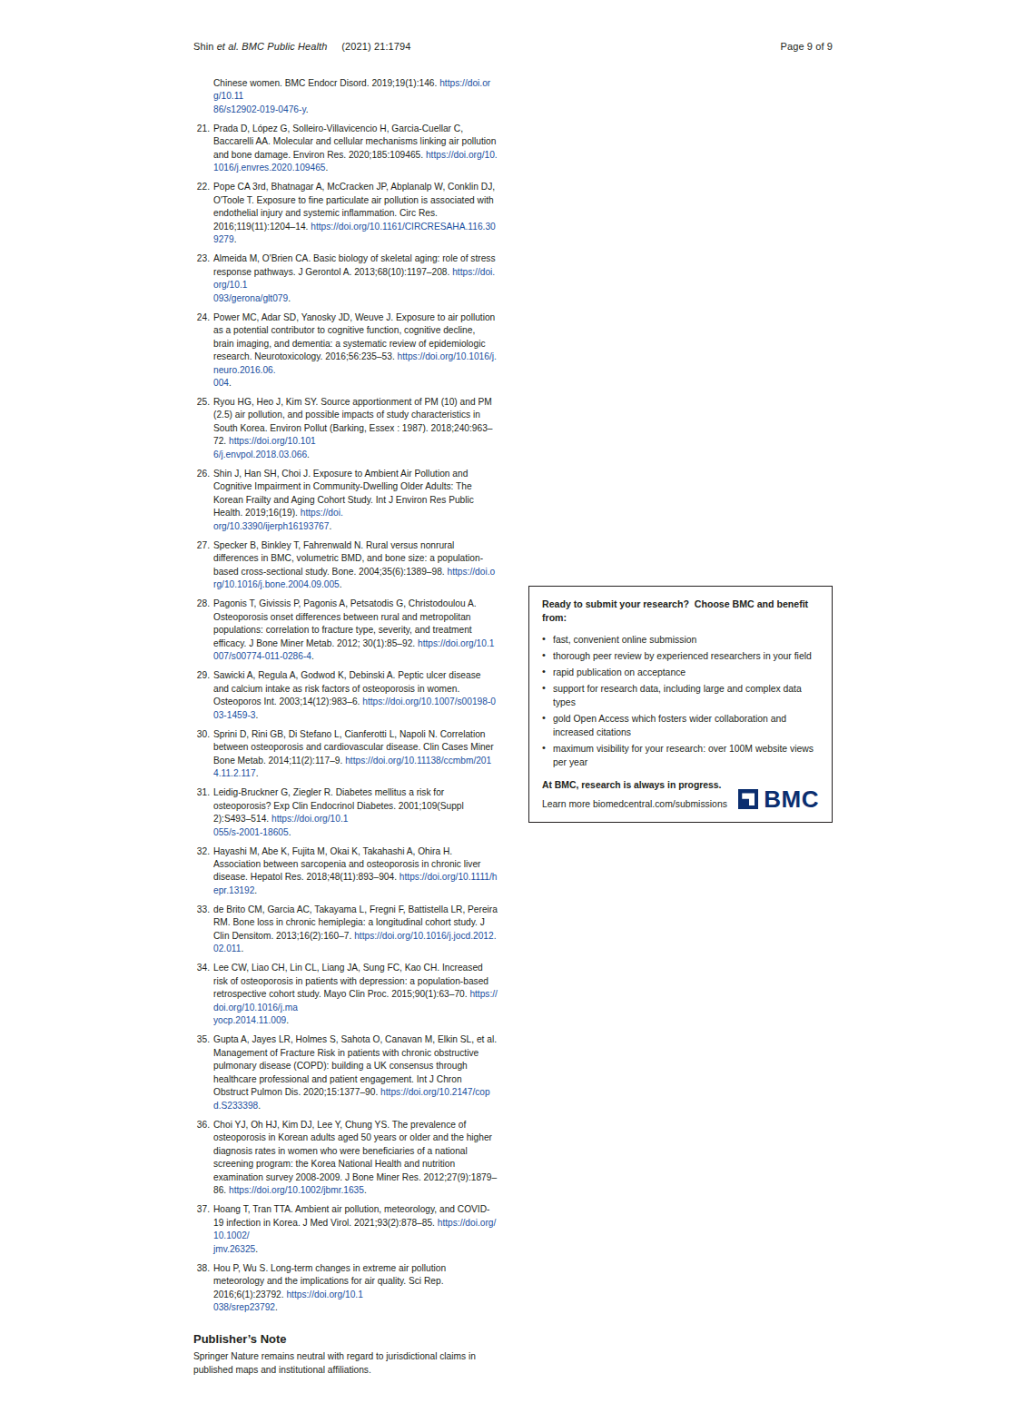Shin et al. BMC Public Health (2021) 21:1794
Page 9 of 9
Chinese women. BMC Endocr Disord. 2019;19(1):146. https://doi.org/10.11
86/s12902-019-0476-y.
21. Prada D, López G, Solleiro-Villavicencio H, Garcia-Cuellar C, Baccarelli AA. Molecular and cellular mechanisms linking air pollution and bone damage. Environ Res. 2020;185:109465. https://doi.org/10.1016/j.envres.2020.109465.
22. Pope CA 3rd, Bhatnagar A, McCracken JP, Abplanalp W, Conklin DJ, O'Toole T. Exposure to fine particulate air pollution is associated with endothelial injury and systemic inflammation. Circ Res. 2016;119(11):1204–14. https://doi.org/10.1161/CIRCRESAHA.116.309279.
23. Almeida M, O'Brien CA. Basic biology of skeletal aging: role of stress response pathways. J Gerontol A. 2013;68(10):1197–208. https://doi.org/10.1
093/gerona/glt079.
24. Power MC, Adar SD, Yanosky JD, Weuve J. Exposure to air pollution as a potential contributor to cognitive function, cognitive decline, brain imaging, and dementia: a systematic review of epidemiologic research. Neurotoxicology. 2016;56:235–53. https://doi.org/10.1016/j.neuro.2016.06.
004.
25. Ryou HG, Heo J, Kim SY. Source apportionment of PM (10) and PM (2.5) air pollution, and possible impacts of study characteristics in South Korea. Environ Pollut (Barking, Essex : 1987). 2018;240:963–72. https://doi.org/10.101
6/j.envpol.2018.03.066.
26. Shin J, Han SH, Choi J. Exposure to Ambient Air Pollution and Cognitive Impairment in Community-Dwelling Older Adults: The Korean Frailty and Aging Cohort Study. Int J Environ Res Public Health. 2019;16(19). https://doi.
org/10.3390/ijerph16193767.
27. Specker B, Binkley T, Fahrenwald N. Rural versus nonrural differences in BMC, volumetric BMD, and bone size: a population-based cross-sectional study. Bone. 2004;35(6):1389–98. https://doi.org/10.1016/j.bone.2004.09.005.
28. Pagonis T, Givissis P, Pagonis A, Petsatodis G, Christodoulou A. Osteoporosis onset differences between rural and metropolitan populations: correlation to fracture type, severity, and treatment efficacy. J Bone Miner Metab. 2012; 30(1):85–92. https://doi.org/10.1007/s00774-011-0286-4.
29. Sawicki A, Regula A, Godwod K, Debinski A. Peptic ulcer disease and calcium intake as risk factors of osteoporosis in women. Osteoporos Int. 2003;14(12):983–6. https://doi.org/10.1007/s00198-003-1459-3.
30. Sprini D, Rini GB, Di Stefano L, Cianferotti L, Napoli N. Correlation between osteoporosis and cardiovascular disease. Clin Cases Miner Bone Metab. 2014;11(2):117–9. https://doi.org/10.11138/ccmbm/2014.11.2.117.
31. Leidig-Bruckner G, Ziegler R. Diabetes mellitus a risk for osteoporosis? Exp Clin Endocrinol Diabetes. 2001;109(Suppl 2):S493–514. https://doi.org/10.1
055/s-2001-18605.
32. Hayashi M, Abe K, Fujita M, Okai K, Takahashi A, Ohira H. Association between sarcopenia and osteoporosis in chronic liver disease. Hepatol Res. 2018;48(11):893–904. https://doi.org/10.1111/hepr.13192.
33. de Brito CM, Garcia AC, Takayama L, Fregni F, Battistella LR, Pereira RM. Bone loss in chronic hemiplegia: a longitudinal cohort study. J Clin Densitom. 2013;16(2):160–7. https://doi.org/10.1016/j.jocd.2012.02.011.
34. Lee CW, Liao CH, Lin CL, Liang JA, Sung FC, Kao CH. Increased risk of osteoporosis in patients with depression: a population-based retrospective cohort study. Mayo Clin Proc. 2015;90(1):63–70. https://doi.org/10.1016/j.ma
yocp.2014.11.009.
35. Gupta A, Jayes LR, Holmes S, Sahota O, Canavan M, Elkin SL, et al. Management of Fracture Risk in patients with chronic obstructive pulmonary disease (COPD): building a UK consensus through healthcare professional and patient engagement. Int J Chron Obstruct Pulmon Dis. 2020;15:1377–90. https://doi.org/10.2147/copd.S233398.
36. Choi YJ, Oh HJ, Kim DJ, Lee Y, Chung YS. The prevalence of osteoporosis in Korean adults aged 50 years or older and the higher diagnosis rates in women who were beneficiaries of a national screening program: the Korea National Health and nutrition examination survey 2008-2009. J Bone Miner Res. 2012;27(9):1879–86. https://doi.org/10.1002/jbmr.1635.
37. Hoang T, Tran TTA. Ambient air pollution, meteorology, and COVID-19 infection in Korea. J Med Virol. 2021;93(2):878–85. https://doi.org/10.1002/
jmv.26325.
38. Hou P, Wu S. Long-term changes in extreme air pollution meteorology and the implications for air quality. Sci Rep. 2016;6(1):23792. https://doi.org/10.1
038/srep23792.
Publisher’s Note
Springer Nature remains neutral with regard to jurisdictional claims in published maps and institutional affiliations.
Ready to submit your research? Choose BMC and benefit from:
fast, convenient online submission
thorough peer review by experienced researchers in your field
rapid publication on acceptance
support for research data, including large and complex data types
gold Open Access which fosters wider collaboration and increased citations
maximum visibility for your research: over 100M website views per year
At BMC, research is always in progress.
Learn more biomedcentral.com/submissions
BMC